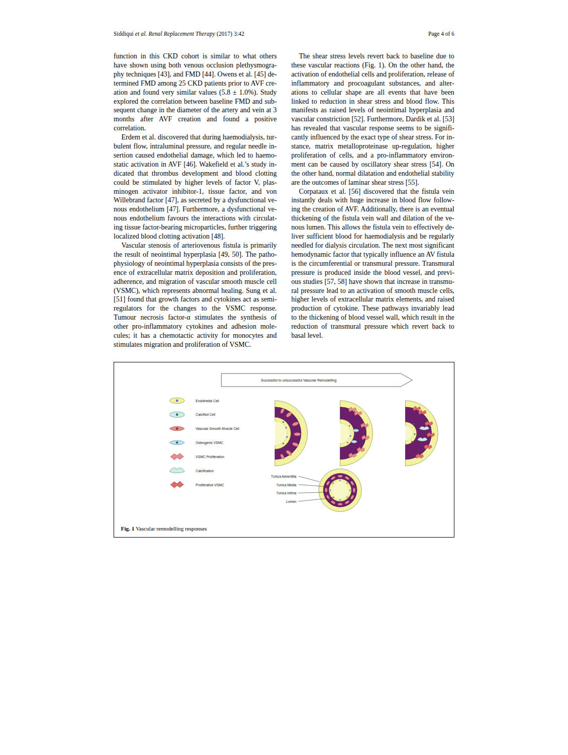Siddiqui et al. Renal Replacement Therapy (2017) 3:42
Page 4 of 6
function in this CKD cohort is similar to what others have shown using both venous occlusion plethysmography techniques [43], and FMD [44]. Owens et al. [45] determined FMD among 25 CKD patients prior to AVF creation and found very similar values (5.8 ± 1.0%). Study explored the correlation between baseline FMD and subsequent change in the diameter of the artery and vein at 3 months after AVF creation and found a positive correlation.
Erdem et al. discovered that during haemodialysis, turbulent flow, intraluminal pressure, and regular needle insertion caused endothelial damage, which led to haemostatic activation in AVF [46]. Wakefield et al.’s study indicated that thrombus development and blood clotting could be stimulated by higher levels of factor V, plasminogen activator inhibitor-1, tissue factor, and von Willebrand factor [47], as secreted by a dysfunctional venous endothelium [47]. Furthermore, a dysfunctional venous endothelium favours the interactions with circulating tissue factor-bearing microparticles, further triggering localized blood clotting activation [48].
Vascular stenosis of arteriovenous fistula is primarily the result of neointimal hyperplasia [49, 50]. The pathophysiology of neointimal hyperplasia consists of the presence of extracellular matrix deposition and proliferation, adherence, and migration of vascular smooth muscle cell (VSMC), which represents abnormal healing. Sung et al. [51] found that growth factors and cytokines act as semi-regulators for the changes to the VSMC response. Tumour necrosis factor-α stimulates the synthesis of other pro-inflammatory cytokines and adhesion molecules; it has a chemotactic activity for monocytes and stimulates migration and proliferation of VSMC.
The shear stress levels revert back to baseline due to these vascular reactions (Fig. 1). On the other hand, the activation of endothelial cells and proliferation, release of inflammatory and procoagulant substances, and alterations to cellular shape are all events that have been linked to reduction in shear stress and blood flow. This manifests as raised levels of neointimal hyperplasia and vascular constriction [52]. Furthermore, Dardik et al. [53] has revealed that vascular response seems to be significantly influenced by the exact type of shear stress. For instance, matrix metalloproteinase up-regulation, higher proliferation of cells, and a pro-inflammatory environment can be caused by oscillatory shear stress [54]. On the other hand, normal dilatation and endothelial stability are the outcomes of laminar shear stress [55].
Corpataux et al. [56] discovered that the fistula vein instantly deals with huge increase in blood flow following the creation of AVF. Additionally, there is an eventual thickening of the fistula vein wall and dilation of the venous lumen. This allows the fistula vein to effectively deliver sufficient blood for haemodialysis and be regularly needled for dialysis circulation. The next most significant hemodynamic factor that typically influence an AV fistula is the circumferential or transmural pressure. Transmural pressure is produced inside the blood vessel, and previous studies [57, 58] have shown that increase in transmural pressure lead to an activation of smooth muscle cells, higher levels of extracellular matrix elements, and raised production of cytokine. These pathways invariably lead to the thickening of blood vessel wall, which result in the reduction of transmural pressure which revert back to basal level.
Successful to unsuccessful Vascular Remodelling Endothelial Cell Calcified Cell Vascular Smooth Muscle Cell Osteogenic VSMC VSMC Proliferation Calcification Proliferative VSMC Tunica Adventitia Tunica Media Tunica Intima Lumen
Fig. 1 Vascular remodelling responses